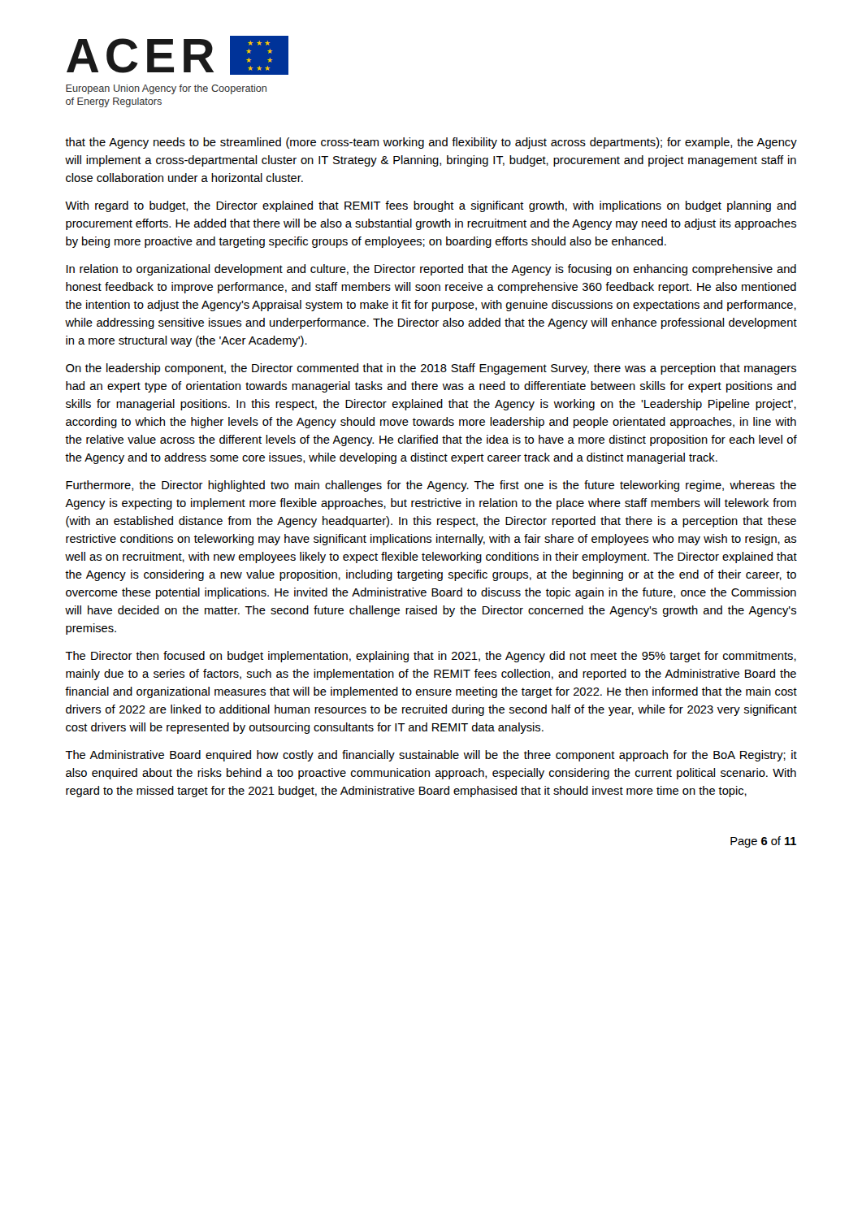ACER
European Union Agency for the Cooperation
of Energy Regulators
that the Agency needs to be streamlined (more cross-team working and flexibility to adjust across departments); for example, the Agency will implement a cross-departmental cluster on IT Strategy & Planning, bringing IT, budget, procurement and project management staff in close collaboration under a horizontal cluster.
With regard to budget, the Director explained that REMIT fees brought a significant growth, with implications on budget planning and procurement efforts. He added that there will be also a substantial growth in recruitment and the Agency may need to adjust its approaches by being more proactive and targeting specific groups of employees; on boarding efforts should also be enhanced.
In relation to organizational development and culture, the Director reported that the Agency is focusing on enhancing comprehensive and honest feedback to improve performance, and staff members will soon receive a comprehensive 360 feedback report. He also mentioned the intention to adjust the Agency's Appraisal system to make it fit for purpose, with genuine discussions on expectations and performance, while addressing sensitive issues and underperformance. The Director also added that the Agency will enhance professional development in a more structural way (the 'Acer Academy').
On the leadership component, the Director commented that in the 2018 Staff Engagement Survey, there was a perception that managers had an expert type of orientation towards managerial tasks and there was a need to differentiate between skills for expert positions and skills for managerial positions. In this respect, the Director explained that the Agency is working on the 'Leadership Pipeline project', according to which the higher levels of the Agency should move towards more leadership and people orientated approaches, in line with the relative value across the different levels of the Agency. He clarified that the idea is to have a more distinct proposition for each level of the Agency and to address some core issues, while developing a distinct expert career track and a distinct managerial track.
Furthermore, the Director highlighted two main challenges for the Agency. The first one is the future teleworking regime, whereas the Agency is expecting to implement more flexible approaches, but restrictive in relation to the place where staff members will telework from (with an established distance from the Agency headquarter). In this respect, the Director reported that there is a perception that these restrictive conditions on teleworking may have significant implications internally, with a fair share of employees who may wish to resign, as well as on recruitment, with new employees likely to expect flexible teleworking conditions in their employment. The Director explained that the Agency is considering a new value proposition, including targeting specific groups, at the beginning or at the end of their career, to overcome these potential implications. He invited the Administrative Board to discuss the topic again in the future, once the Commission will have decided on the matter. The second future challenge raised by the Director concerned the Agency's growth and the Agency's premises.
The Director then focused on budget implementation, explaining that in 2021, the Agency did not meet the 95% target for commitments, mainly due to a series of factors, such as the implementation of the REMIT fees collection, and reported to the Administrative Board the financial and organizational measures that will be implemented to ensure meeting the target for 2022. He then informed that the main cost drivers of 2022 are linked to additional human resources to be recruited during the second half of the year, while for 2023 very significant cost drivers will be represented by outsourcing consultants for IT and REMIT data analysis.
The Administrative Board enquired how costly and financially sustainable will be the three component approach for the BoA Registry; it also enquired about the risks behind a too proactive communication approach, especially considering the current political scenario. With regard to the missed target for the 2021 budget, the Administrative Board emphasised that it should invest more time on the topic,
Page 6 of 11